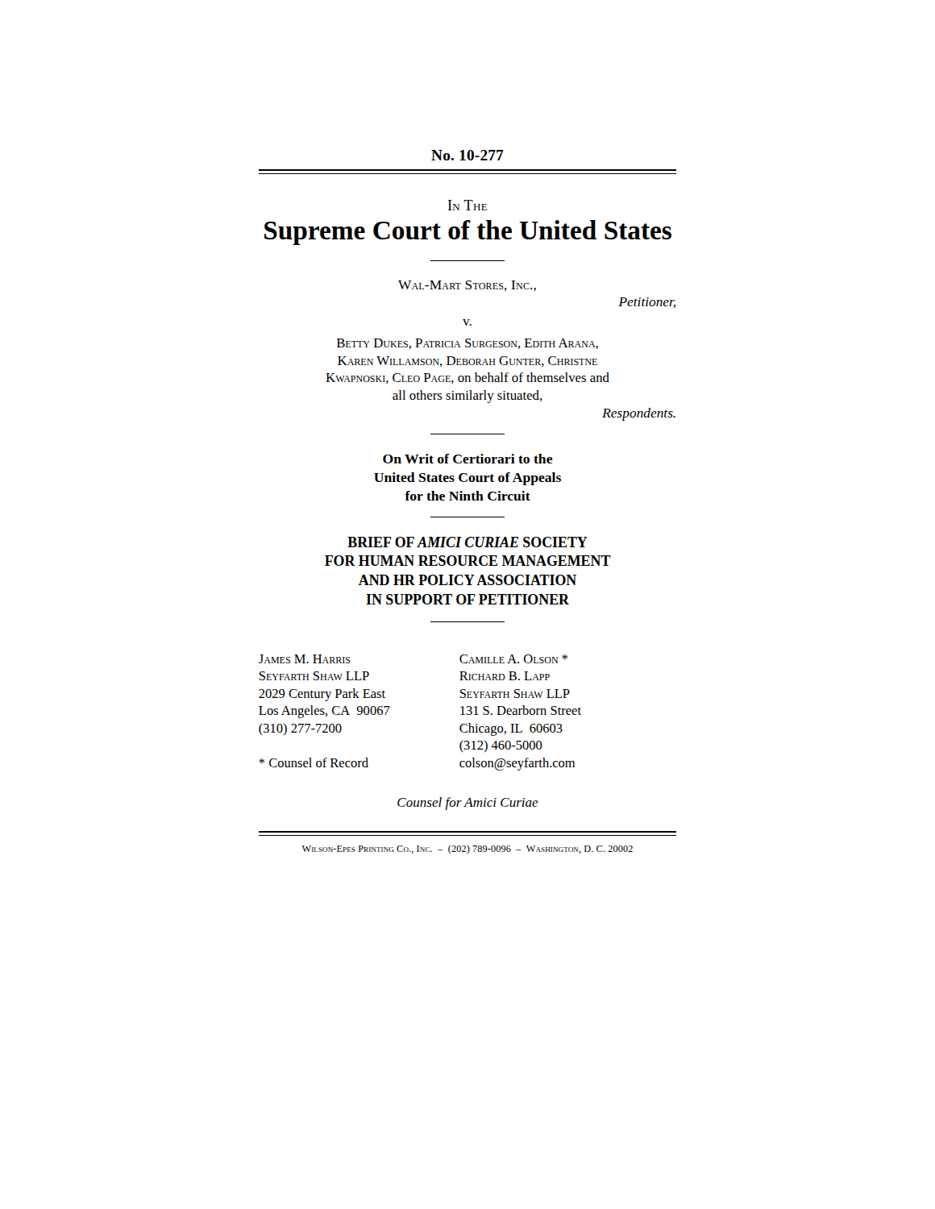No. 10-277
In The
Supreme Court of the United States
Wal-Mart Stores, Inc.,
Petitioner,
v.
Betty Dukes, Patricia Surgeson, Edith Arana,
Karen Willamson, Deborah Gunter, Christne
Kwapnoski, Cleo Page, on behalf of themselves and
all others similarly situated,
Respondents.
On Writ of Certiorari to the
United States Court of Appeals
for the Ninth Circuit
BRIEF OF AMICI CURIAE SOCIETY
FOR HUMAN RESOURCE MANAGEMENT
AND HR POLICY ASSOCIATION
IN SUPPORT OF PETITIONER
| James M. Harris Seyfarth Shaw LLP 2029 Century Park East Los Angeles, CA 90067 (310) 277-7200 * Counsel of Record | Camille A. Olson * Richard B. Lapp Seyfarth Shaw LLP 131 S. Dearborn Street Chicago, IL 60603 (312) 460-5000 colson@seyfarth.com |
Counsel for Amici Curiae
Wilson-Epes Printing Co., Inc. – (202) 789-0096 – Washington, D. C. 20002